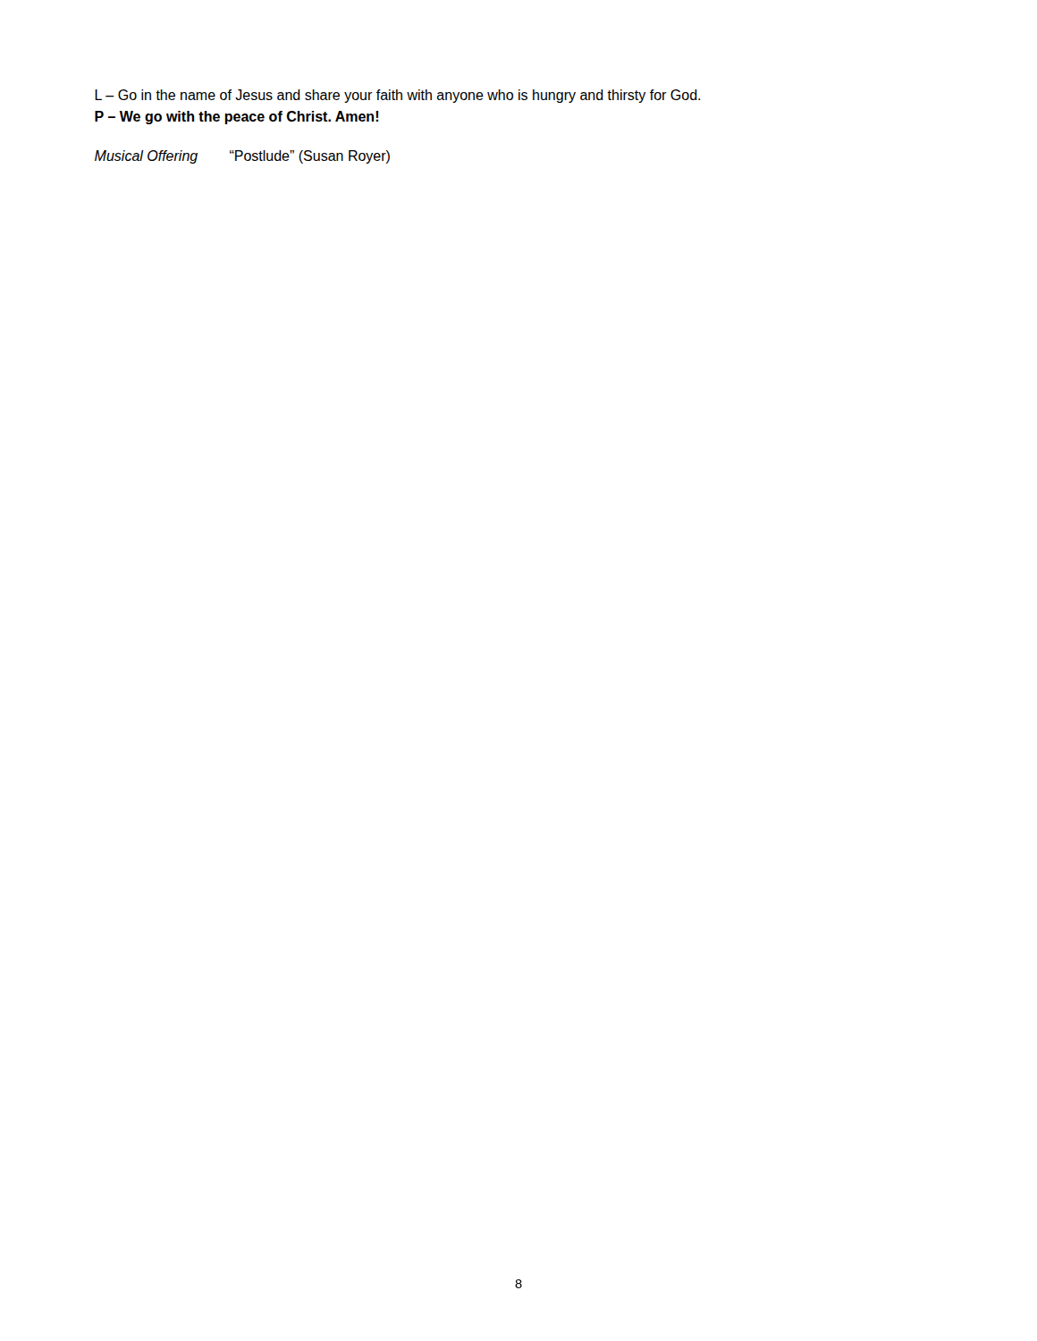L – Go in the name of Jesus and share your faith with anyone who is hungry and thirsty for God.
P – We go with the peace of Christ. Amen!
Musical Offering “Postlude” (Susan Royer)
8